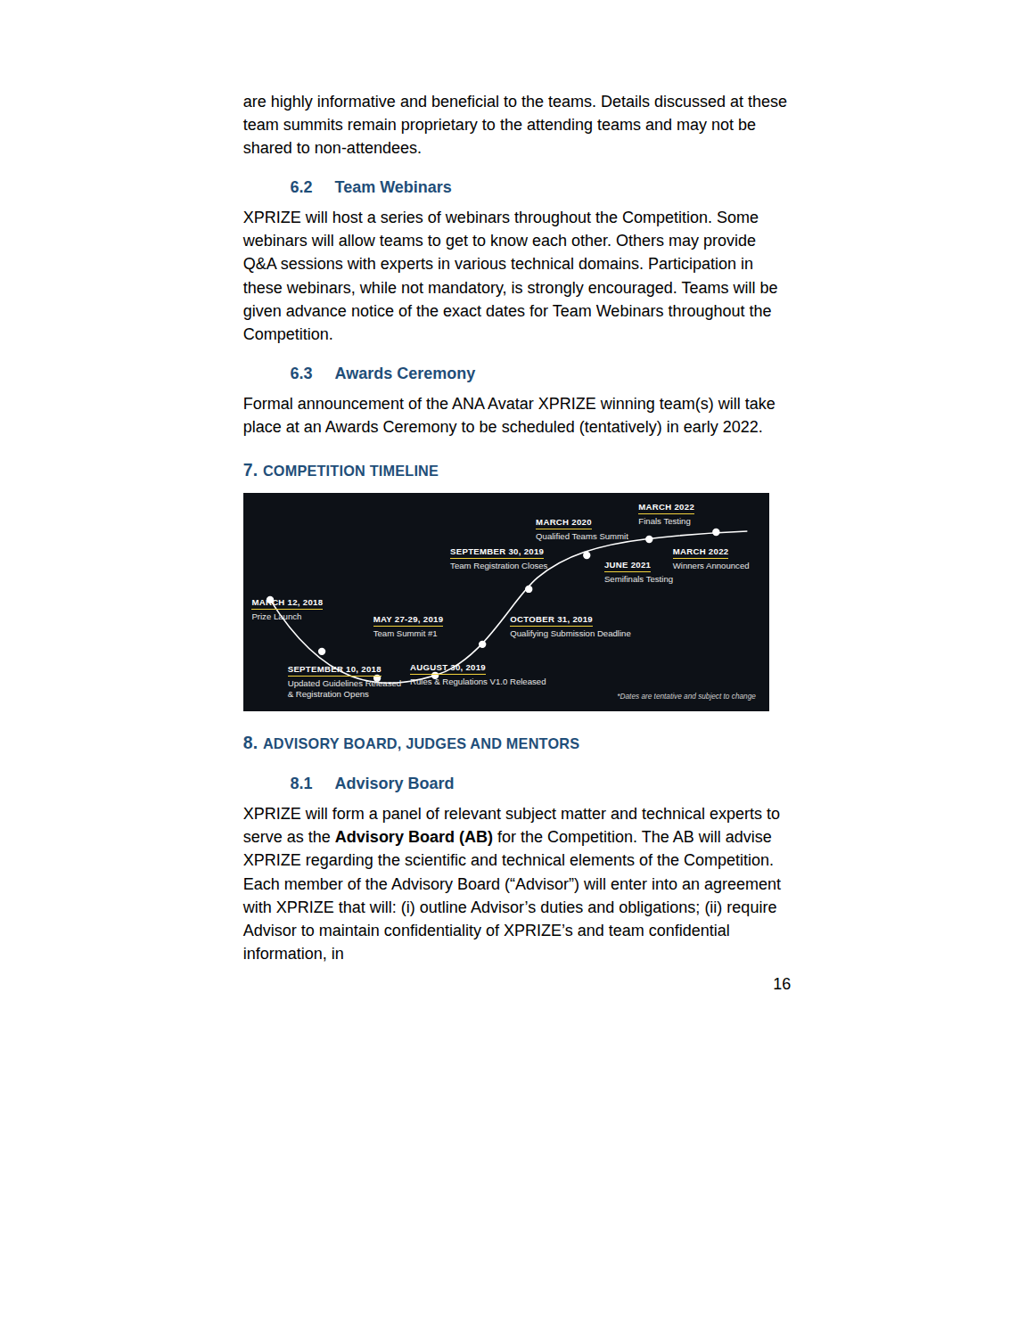are highly informative and beneficial to the teams. Details discussed at these team summits remain proprietary to the attending teams and may not be shared to non-attendees.
6.2 Team Webinars
XPRIZE will host a series of webinars throughout the Competition. Some webinars will allow teams to get to know each other. Others may provide Q&A sessions with experts in various technical domains. Participation in these webinars, while not mandatory, is strongly encouraged. Teams will be given advance notice of the exact dates for Team Webinars throughout the Competition.
6.3 Awards Ceremony
Formal announcement of the ANA Avatar XPRIZE winning team(s) will take place at an Awards Ceremony to be scheduled (tentatively) in early 2022.
7. Competition Timeline
MARCH 12, 2018 Prize Launch
SEPTEMBER 10, 2018 Updated Guidelines Released
& Registration Opens
MAY 27-29, 2019 Team Summit #1
AUGUST 30, 2019 Rules & Regulations V1.0 Released
SEPTEMBER 30, 2019 Team Registration Closes
OCTOBER 31, 2019 Qualifying Submission Deadline
MARCH 2020 Qualified Teams Summit
JUNE 2021 Semifinals Testing
MARCH 2022 Finals Testing
MARCH 2022 Winners Announced
*Dates are tentative and subject to change
8. Advisory Board, Judges and Mentors
8.1 Advisory Board
XPRIZE will form a panel of relevant subject matter and technical experts to serve as the Advisory Board (AB) for the Competition. The AB will advise XPRIZE regarding the scientific and technical elements of the Competition. Each member of the Advisory Board (“Advisor”) will enter into an agreement with XPRIZE that will: (i) outline Advisor’s duties and obligations; (ii) require Advisor to maintain confidentiality of XPRIZE’s and team confidential information, in
16